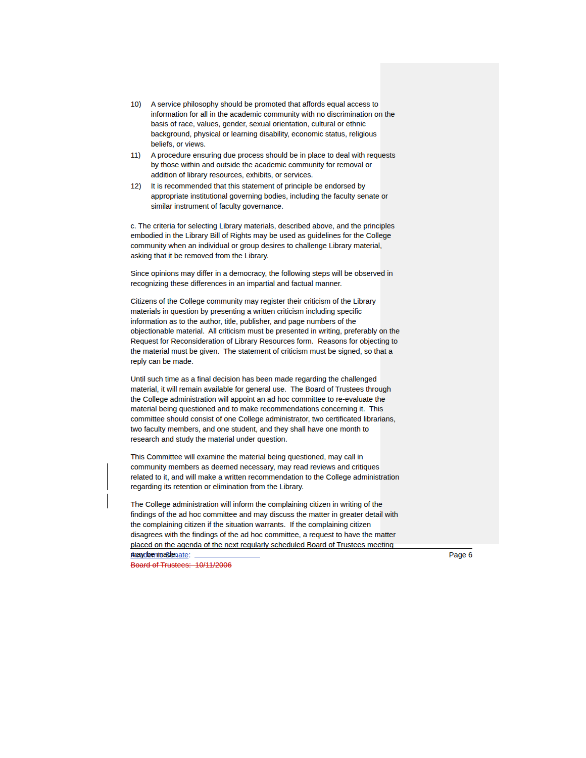10) A service philosophy should be promoted that affords equal access to information for all in the academic community with no discrimination on the basis of race, values, gender, sexual orientation, cultural or ethnic background, physical or learning disability, economic status, religious beliefs, or views.
11) A procedure ensuring due process should be in place to deal with requests by those within and outside the academic community for removal or addition of library resources, exhibits, or services.
12) It is recommended that this statement of principle be endorsed by appropriate institutional governing bodies, including the faculty senate or similar instrument of faculty governance.
c. The criteria for selecting Library materials, described above, and the principles embodied in the Library Bill of Rights may be used as guidelines for the College community when an individual or group desires to challenge Library material, asking that it be removed from the Library.
Since opinions may differ in a democracy, the following steps will be observed in recognizing these differences in an impartial and factual manner.
Citizens of the College community may register their criticism of the Library materials in question by presenting a written criticism including specific information as to the author, title, publisher, and page numbers of the objectionable material. All criticism must be presented in writing, preferably on the Request for Reconsideration of Library Resources form. Reasons for objecting to the material must be given. The statement of criticism must be signed, so that a reply can be made.
Until such time as a final decision has been made regarding the challenged material, it will remain available for general use. The Board of Trustees through the College administration will appoint an ad hoc committee to re-evaluate the material being questioned and to make recommendations concerning it. This committee should consist of one College administrator, two certificated librarians, two faculty members, and one student, and they shall have one month to research and study the material under question.
This Committee will examine the material being questioned, may call in community members as deemed necessary, may read reviews and critiques related to it, and will make a written recommendation to the College administration regarding its retention or elimination from the Library.
The College administration will inform the complaining citizen in writing of the findings of the ad hoc committee and may discuss the matter in greater detail with the complaining citizen if the situation warrants. If the complaining citizen disagrees with the findings of the ad hoc committee, a request to have the matter placed on the agenda of the next regularly scheduled Board of Trustees meeting may be made.
Academic Senate:
Board of Trustees: 10/11/2006
Page 6